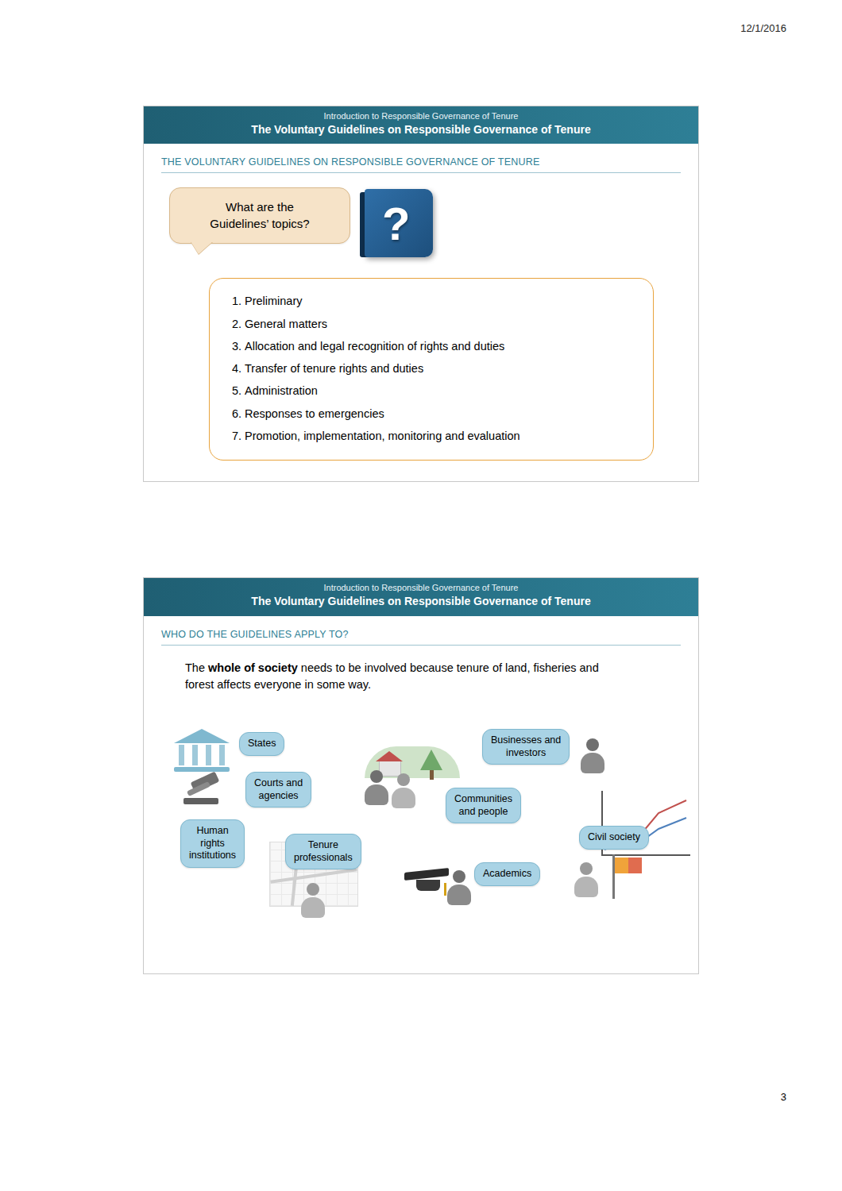12/1/2016
Introduction to Responsible Governance of Tenure
The Voluntary Guidelines on Responsible Governance of Tenure
THE VOLUNTARY GUIDELINES ON RESPONSIBLE GOVERNANCE OF TENURE
What are the
Guidelines’ topics?
?
Preliminary
General matters
Allocation and legal recognition of rights and duties
Transfer of tenure rights and duties
Administration
Responses to emergencies
Promotion, implementation, monitoring and evaluation
Introduction to Responsible Governance of Tenure
The Voluntary Guidelines on Responsible Governance of Tenure
WHO DO THE GUIDELINES APPLY TO?
The whole of society needs to be involved because tenure of land, fisheries and forest affects everyone in some way.
States
Courts and
agencies
Human
rights
institutions
Tenure
professionals
Communities
and people
Businesses and
investors
Civil society
Academics
3